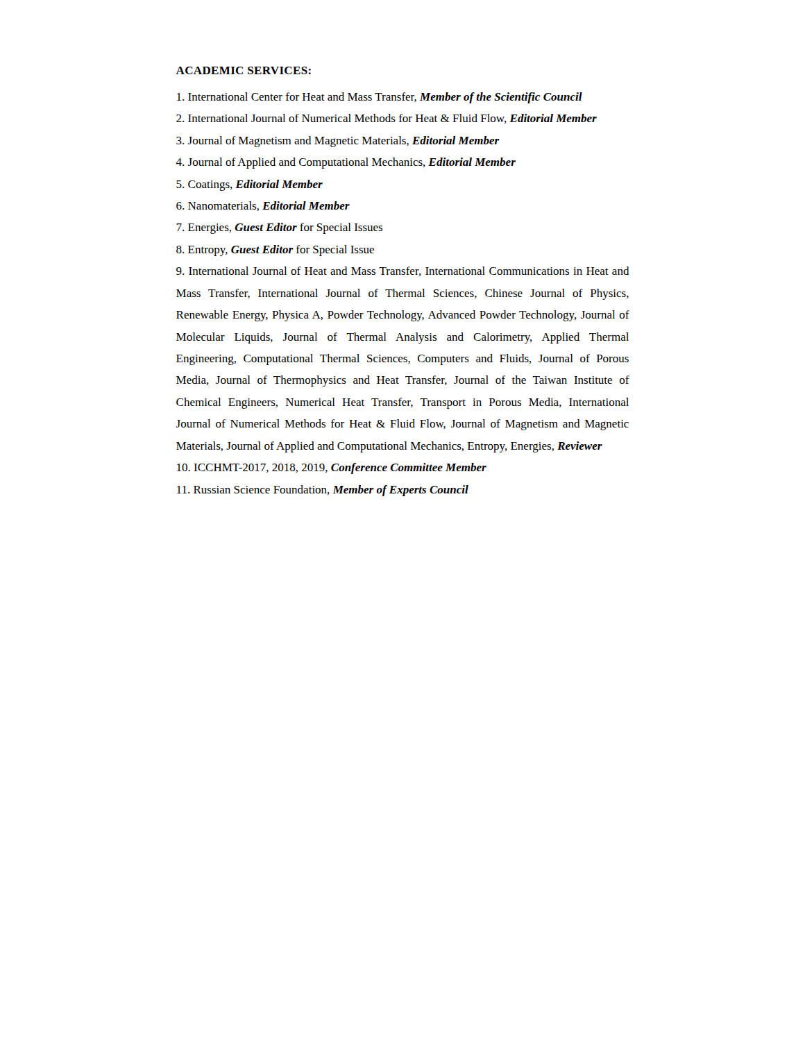ACADEMIC SERVICES:
1. International Center for Heat and Mass Transfer, Member of the Scientific Council
2. International Journal of Numerical Methods for Heat & Fluid Flow, Editorial Member
3. Journal of Magnetism and Magnetic Materials, Editorial Member
4. Journal of Applied and Computational Mechanics, Editorial Member
5. Coatings, Editorial Member
6. Nanomaterials, Editorial Member
7. Energies, Guest Editor for Special Issues
8. Entropy, Guest Editor for Special Issue
9. International Journal of Heat and Mass Transfer, International Communications in Heat and Mass Transfer, International Journal of Thermal Sciences, Chinese Journal of Physics, Renewable Energy, Physica A, Powder Technology, Advanced Powder Technology, Journal of Molecular Liquids, Journal of Thermal Analysis and Calorimetry, Applied Thermal Engineering, Computational Thermal Sciences, Computers and Fluids, Journal of Porous Media, Journal of Thermophysics and Heat Transfer, Journal of the Taiwan Institute of Chemical Engineers, Numerical Heat Transfer, Transport in Porous Media, International Journal of Numerical Methods for Heat & Fluid Flow, Journal of Magnetism and Magnetic Materials, Journal of Applied and Computational Mechanics, Entropy, Energies, Reviewer
10. ICCHMT-2017, 2018, 2019, Conference Committee Member
11. Russian Science Foundation, Member of Experts Council